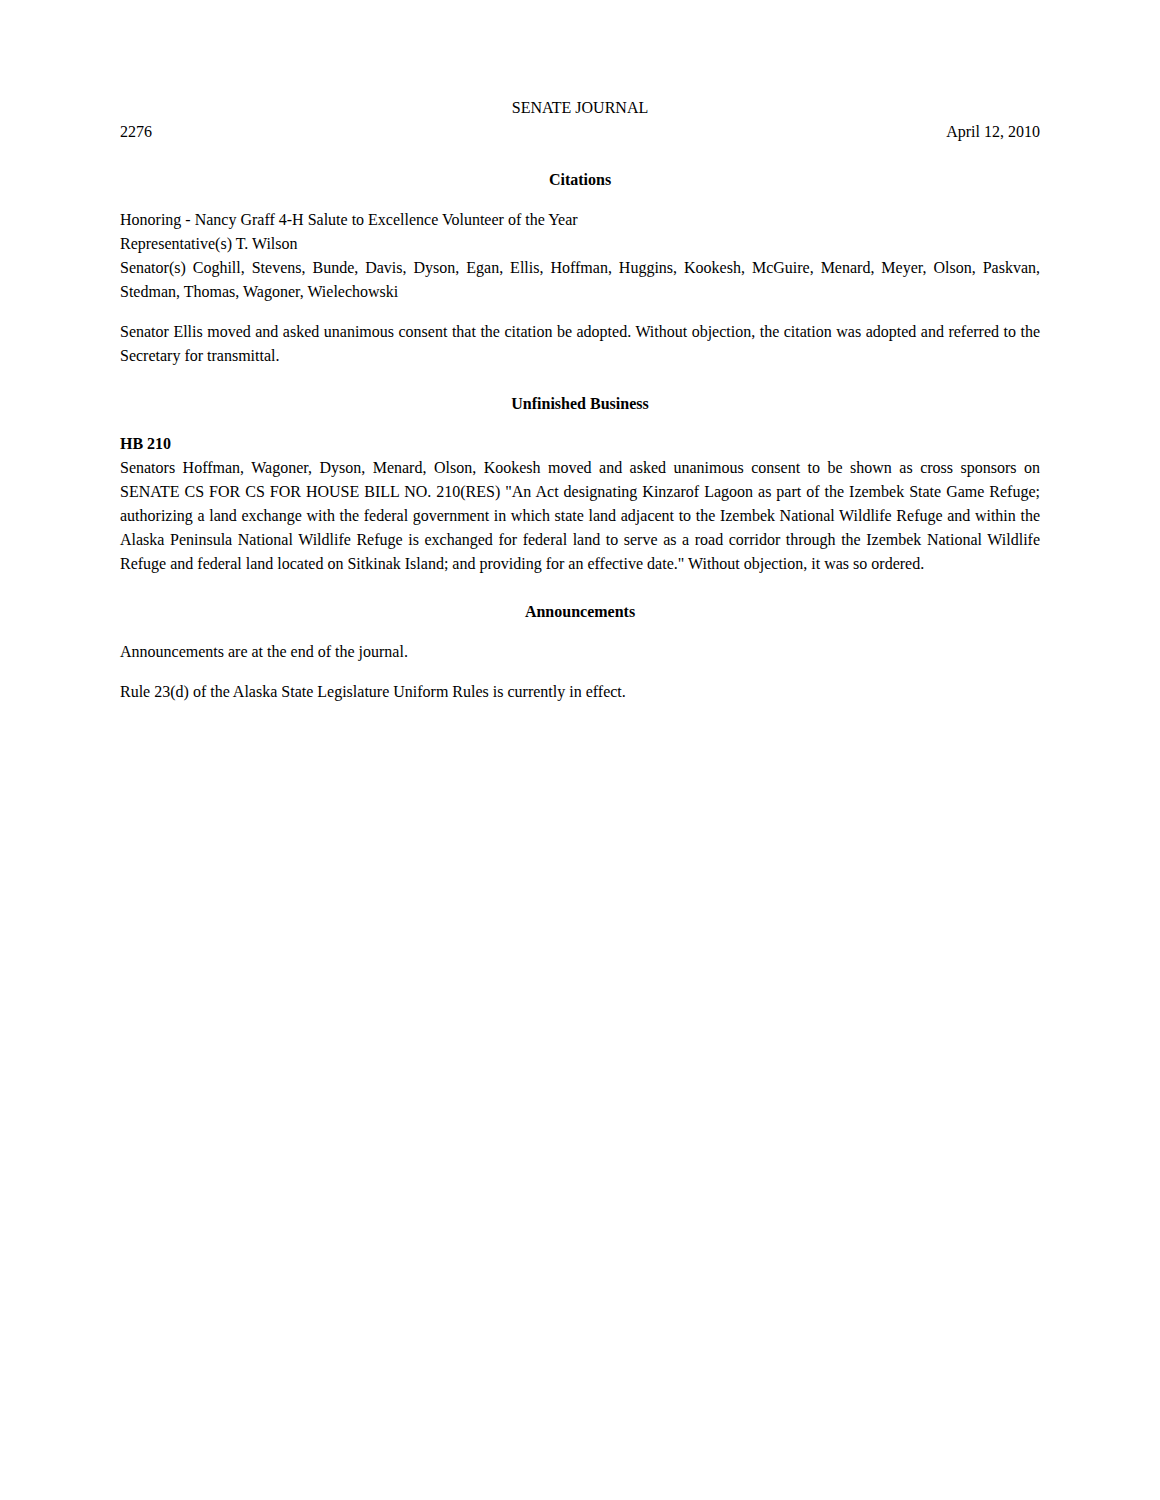SENATE JOURNAL
2276 April 12, 2010
Citations
Honoring - Nancy Graff 4-H Salute to Excellence Volunteer of the Year
Representative(s) T. Wilson
Senator(s) Coghill, Stevens, Bunde, Davis, Dyson, Egan, Ellis, Hoffman, Huggins, Kookesh, McGuire, Menard, Meyer, Olson, Paskvan, Stedman, Thomas, Wagoner, Wielechowski
Senator Ellis moved and asked unanimous consent that the citation be adopted. Without objection, the citation was adopted and referred to the Secretary for transmittal.
Unfinished Business
HB 210
Senators Hoffman, Wagoner, Dyson, Menard, Olson, Kookesh moved and asked unanimous consent to be shown as cross sponsors on SENATE CS FOR CS FOR HOUSE BILL NO. 210(RES) "An Act designating Kinzarof Lagoon as part of the Izembek State Game Refuge; authorizing a land exchange with the federal government in which state land adjacent to the Izembek National Wildlife Refuge and within the Alaska Peninsula National Wildlife Refuge is exchanged for federal land to serve as a road corridor through the Izembek National Wildlife Refuge and federal land located on Sitkinak Island; and providing for an effective date." Without objection, it was so ordered.
Announcements
Announcements are at the end of the journal.
Rule 23(d) of the Alaska State Legislature Uniform Rules is currently in effect.